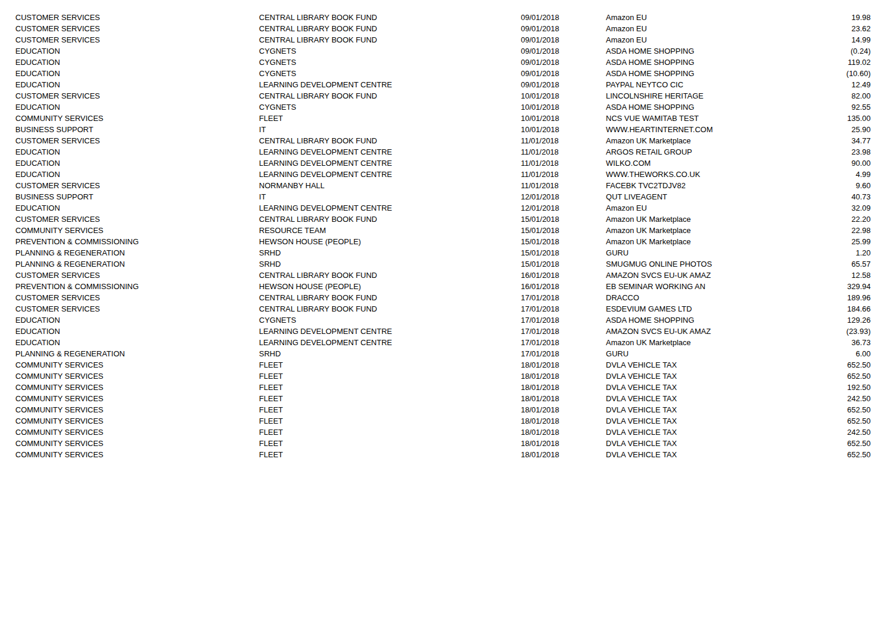| CUSTOMER SERVICES | CENTRAL LIBRARY BOOK FUND | 09/01/2018 | Amazon EU | 19.98 |
| CUSTOMER SERVICES | CENTRAL LIBRARY BOOK FUND | 09/01/2018 | Amazon EU | 23.62 |
| CUSTOMER SERVICES | CENTRAL LIBRARY BOOK FUND | 09/01/2018 | Amazon EU | 14.99 |
| EDUCATION | CYGNETS | 09/01/2018 | ASDA HOME SHOPPING | (0.24) |
| EDUCATION | CYGNETS | 09/01/2018 | ASDA HOME SHOPPING | 119.02 |
| EDUCATION | CYGNETS | 09/01/2018 | ASDA HOME SHOPPING | (10.60) |
| EDUCATION | LEARNING DEVELOPMENT CENTRE | 09/01/2018 | PAYPAL NEYTCO CIC | 12.49 |
| CUSTOMER SERVICES | CENTRAL LIBRARY BOOK FUND | 10/01/2018 | LINCOLNSHIRE HERITAGE | 82.00 |
| EDUCATION | CYGNETS | 10/01/2018 | ASDA HOME SHOPPING | 92.55 |
| COMMUNITY SERVICES | FLEET | 10/01/2018 | NCS VUE WAMITAB TEST | 135.00 |
| BUSINESS SUPPORT | IT | 10/01/2018 | WWW.HEARTINTERNET.COM | 25.90 |
| CUSTOMER SERVICES | CENTRAL LIBRARY BOOK FUND | 11/01/2018 | Amazon UK Marketplace | 34.77 |
| EDUCATION | LEARNING DEVELOPMENT CENTRE | 11/01/2018 | ARGOS RETAIL GROUP | 23.98 |
| EDUCATION | LEARNING DEVELOPMENT CENTRE | 11/01/2018 | WILKO.COM | 90.00 |
| EDUCATION | LEARNING DEVELOPMENT CENTRE | 11/01/2018 | WWW.THEWORKS.CO.UK | 4.99 |
| CUSTOMER SERVICES | NORMANBY HALL | 11/01/2018 | FACEBK TVC2TDJV82 | 9.60 |
| BUSINESS SUPPORT | IT | 12/01/2018 | QUT LIVEAGENT | 40.73 |
| EDUCATION | LEARNING DEVELOPMENT CENTRE | 12/01/2018 | Amazon EU | 32.09 |
| CUSTOMER SERVICES | CENTRAL LIBRARY BOOK FUND | 15/01/2018 | Amazon UK Marketplace | 22.20 |
| COMMUNITY SERVICES | RESOURCE TEAM | 15/01/2018 | Amazon UK Marketplace | 22.98 |
| PREVENTION & COMMISSIONING | HEWSON HOUSE (PEOPLE) | 15/01/2018 | Amazon UK Marketplace | 25.99 |
| PLANNING & REGENERATION | SRHD | 15/01/2018 | GURU | 1.20 |
| PLANNING & REGENERATION | SRHD | 15/01/2018 | SMUGMUG ONLINE PHOTOS | 65.57 |
| CUSTOMER SERVICES | CENTRAL LIBRARY BOOK FUND | 16/01/2018 | AMAZON SVCS EU-UK AMAZ | 12.58 |
| PREVENTION & COMMISSIONING | HEWSON HOUSE (PEOPLE) | 16/01/2018 | EB SEMINAR WORKING AN | 329.94 |
| CUSTOMER SERVICES | CENTRAL LIBRARY BOOK FUND | 17/01/2018 | DRACCO | 189.96 |
| CUSTOMER SERVICES | CENTRAL LIBRARY BOOK FUND | 17/01/2018 | ESDEVIUM GAMES LTD | 184.66 |
| EDUCATION | CYGNETS | 17/01/2018 | ASDA HOME SHOPPING | 129.26 |
| EDUCATION | LEARNING DEVELOPMENT CENTRE | 17/01/2018 | AMAZON SVCS EU-UK AMAZ | (23.93) |
| EDUCATION | LEARNING DEVELOPMENT CENTRE | 17/01/2018 | Amazon UK Marketplace | 36.73 |
| PLANNING & REGENERATION | SRHD | 17/01/2018 | GURU | 6.00 |
| COMMUNITY SERVICES | FLEET | 18/01/2018 | DVLA VEHICLE TAX | 652.50 |
| COMMUNITY SERVICES | FLEET | 18/01/2018 | DVLA VEHICLE TAX | 652.50 |
| COMMUNITY SERVICES | FLEET | 18/01/2018 | DVLA VEHICLE TAX | 192.50 |
| COMMUNITY SERVICES | FLEET | 18/01/2018 | DVLA VEHICLE TAX | 242.50 |
| COMMUNITY SERVICES | FLEET | 18/01/2018 | DVLA VEHICLE TAX | 652.50 |
| COMMUNITY SERVICES | FLEET | 18/01/2018 | DVLA VEHICLE TAX | 652.50 |
| COMMUNITY SERVICES | FLEET | 18/01/2018 | DVLA VEHICLE TAX | 242.50 |
| COMMUNITY SERVICES | FLEET | 18/01/2018 | DVLA VEHICLE TAX | 652.50 |
| COMMUNITY SERVICES | FLEET | 18/01/2018 | DVLA VEHICLE TAX | 652.50 |